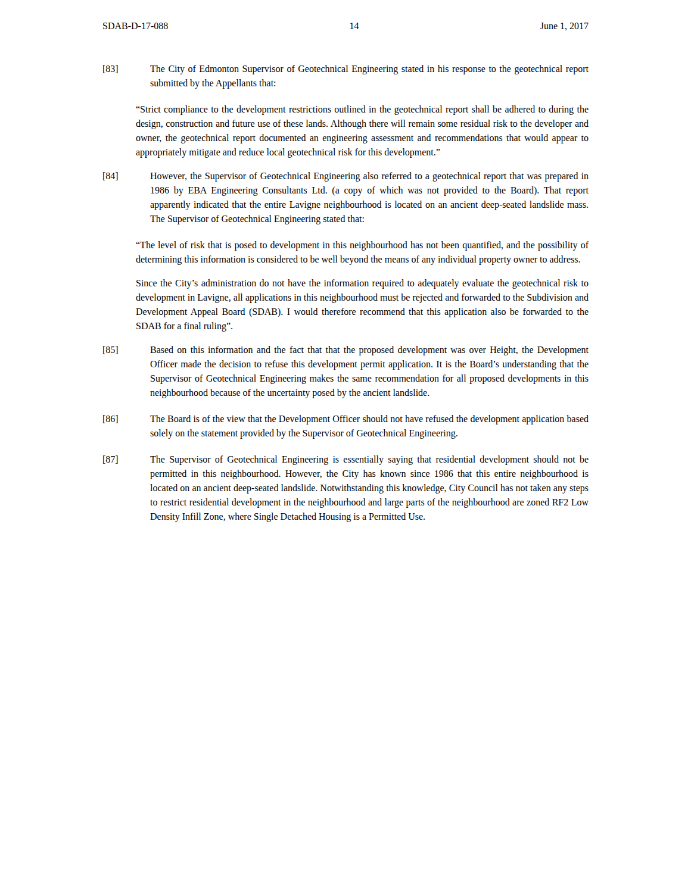SDAB-D-17-088 14 June 1, 2017
[83]
The City of Edmonton Supervisor of Geotechnical Engineering stated in his response to the geotechnical report submitted by the Appellants that:
“Strict compliance to the development restrictions outlined in the geotechnical report shall be adhered to during the design, construction and future use of these lands. Although there will remain some residual risk to the developer and owner, the geotechnical report documented an engineering assessment and recommendations that would appear to appropriately mitigate and reduce local geotechnical risk for this development.”
[84]
However, the Supervisor of Geotechnical Engineering also referred to a geotechnical report that was prepared in 1986 by EBA Engineering Consultants Ltd. (a copy of which was not provided to the Board). That report apparently indicated that the entire Lavigne neighbourhood is located on an ancient deep-seated landslide mass. The Supervisor of Geotechnical Engineering stated that:
“The level of risk that is posed to development in this neighbourhood has not been quantified, and the possibility of determining this information is considered to be well beyond the means of any individual property owner to address.
Since the City’s administration do not have the information required to adequately evaluate the geotechnical risk to development in Lavigne, all applications in this neighbourhood must be rejected and forwarded to the Subdivision and Development Appeal Board (SDAB). I would therefore recommend that this application also be forwarded to the SDAB for a final ruling”.
[85]
Based on this information and the fact that that the proposed development was over Height, the Development Officer made the decision to refuse this development permit application. It is the Board’s understanding that the Supervisor of Geotechnical Engineering makes the same recommendation for all proposed developments in this neighbourhood because of the uncertainty posed by the ancient landslide.
[86]
The Board is of the view that the Development Officer should not have refused the development application based solely on the statement provided by the Supervisor of Geotechnical Engineering.
[87]
The Supervisor of Geotechnical Engineering is essentially saying that residential development should not be permitted in this neighbourhood. However, the City has known since 1986 that this entire neighbourhood is located on an ancient deep-seated landslide. Notwithstanding this knowledge, City Council has not taken any steps to restrict residential development in the neighbourhood and large parts of the neighbourhood are zoned RF2 Low Density Infill Zone, where Single Detached Housing is a Permitted Use.